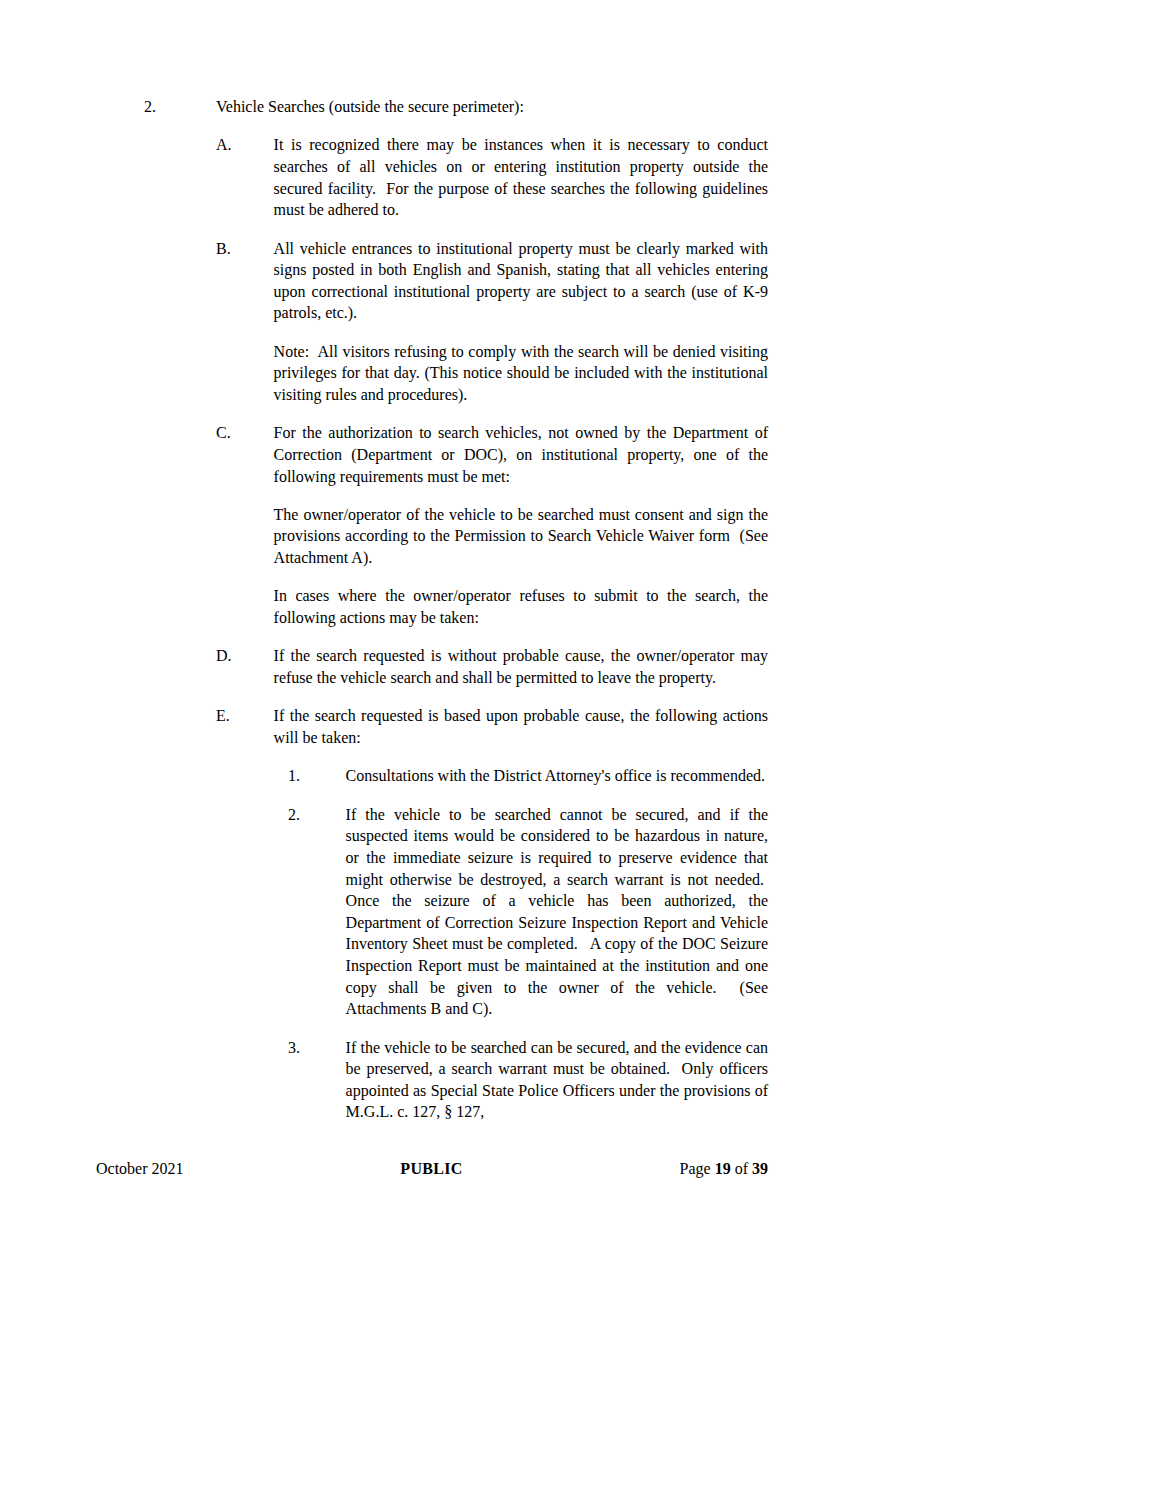2.
Vehicle Searches (outside the secure perimeter):
A.
It is recognized there may be instances when it is necessary to conduct searches of all vehicles on or entering institution property outside the secured facility. For the purpose of these searches the following guidelines must be adhered to.
B.
All vehicle entrances to institutional property must be clearly marked with signs posted in both English and Spanish, stating that all vehicles entering upon correctional institutional property are subject to a search (use of K-9 patrols, etc.).
Note: All visitors refusing to comply with the search will be denied visiting privileges for that day. (This notice should be included with the institutional visiting rules and procedures).
C.
For the authorization to search vehicles, not owned by the Department of Correction (Department or DOC), on institutional property, one of the following requirements must be met:
The owner/operator of the vehicle to be searched must consent and sign the provisions according to the Permission to Search Vehicle Waiver form (See Attachment A).
In cases where the owner/operator refuses to submit to the search, the following actions may be taken:
D.
If the search requested is without probable cause, the owner/operator may refuse the vehicle search and shall be permitted to leave the property.
E.
If the search requested is based upon probable cause, the following actions will be taken:
1.
Consultations with the District Attorney's office is recommended.
2.
If the vehicle to be searched cannot be secured, and if the suspected items would be considered to be hazardous in nature, or the immediate seizure is required to preserve evidence that might otherwise be destroyed, a search warrant is not needed. Once the seizure of a vehicle has been authorized, the Department of Correction Seizure Inspection Report and Vehicle Inventory Sheet must be completed. A copy of the DOC Seizure Inspection Report must be maintained at the institution and one copy shall be given to the owner of the vehicle. (See Attachments B and C).
3.
If the vehicle to be searched can be secured, and the evidence can be preserved, a search warrant must be obtained. Only officers appointed as Special State Police Officers under the provisions of M.G.L. c. 127, § 127,
October 2021
PUBLIC
Page 19 of 39